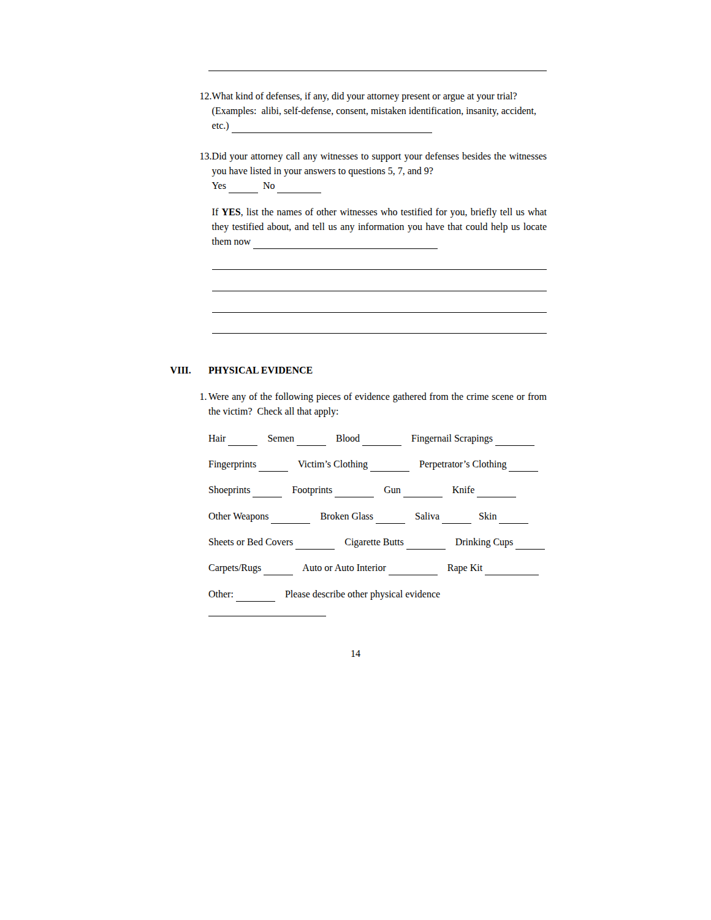12.
What kind of defenses, if any, did your attorney present or argue at your trial? (Examples: alibi, self-defense, consent, mistaken identification, insanity, accident, etc.)
13.
Did your attorney call any witnesses to support your defenses besides the witnesses you have listed in your answers to questions 5, 7, and 9?
Yes No
If YES, list the names of other witnesses who testified for you, briefly tell us what they testified about, and tell us any information you have that could help us locate them now
VIII.
PHYSICAL EVIDENCE
1.
Were any of the following pieces of evidence gathered from the crime scene or from the victim? Check all that apply:
Hair Semen Blood Fingernail Scrapings
Fingerprints Victim’s Clothing Perpetrator’s Clothing
Shoeprints Footprints Gun Knife
Other Weapons Broken Glass Saliva Skin
Sheets or Bed Covers Cigarette Butts Drinking Cups
Carpets/Rugs Auto or Auto Interior Rape Kit
Other: Please describe other physical evidence
14